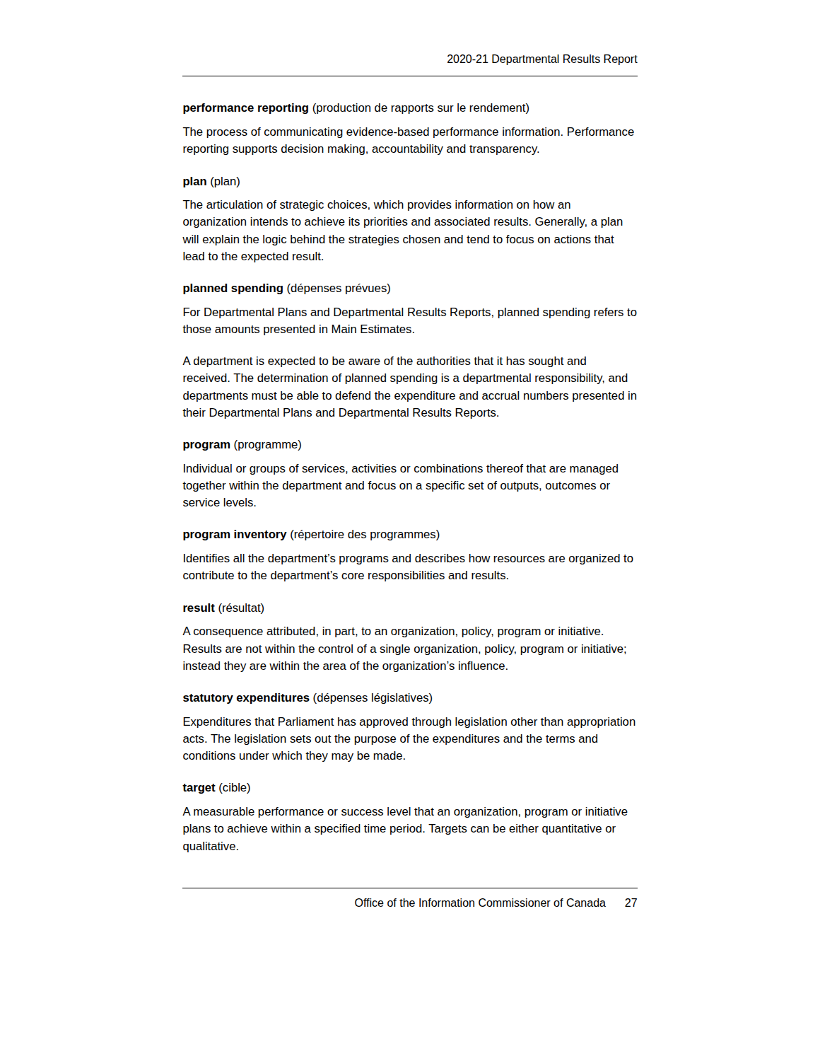2020-21 Departmental Results Report
performance reporting (production de rapports sur le rendement)
The process of communicating evidence-based performance information. Performance reporting supports decision making, accountability and transparency.
plan (plan)
The articulation of strategic choices, which provides information on how an organization intends to achieve its priorities and associated results. Generally, a plan will explain the logic behind the strategies chosen and tend to focus on actions that lead to the expected result.
planned spending (dépenses prévues)
For Departmental Plans and Departmental Results Reports, planned spending refers to those amounts presented in Main Estimates.
A department is expected to be aware of the authorities that it has sought and received. The determination of planned spending is a departmental responsibility, and departments must be able to defend the expenditure and accrual numbers presented in their Departmental Plans and Departmental Results Reports.
program (programme)
Individual or groups of services, activities or combinations thereof that are managed together within the department and focus on a specific set of outputs, outcomes or service levels.
program inventory (répertoire des programmes)
Identifies all the department’s programs and describes how resources are organized to contribute to the department’s core responsibilities and results.
result (résultat)
A consequence attributed, in part, to an organization, policy, program or initiative. Results are not within the control of a single organization, policy, program or initiative; instead they are within the area of the organization’s influence.
statutory expenditures (dépenses législatives)
Expenditures that Parliament has approved through legislation other than appropriation acts. The legislation sets out the purpose of the expenditures and the terms and conditions under which they may be made.
target (cible)
A measurable performance or success level that an organization, program or initiative plans to achieve within a specified time period. Targets can be either quantitative or qualitative.
Office of the Information Commissioner of Canada27